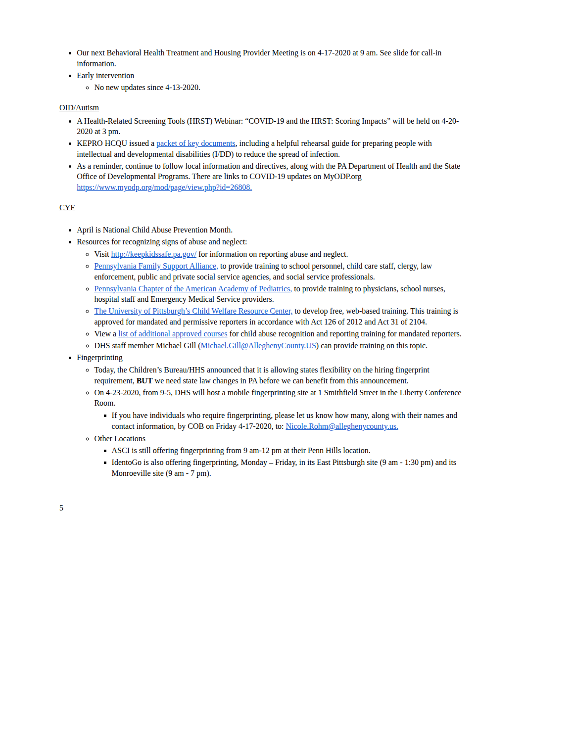Our next Behavioral Health Treatment and Housing Provider Meeting is on 4-17-2020 at 9 am. See slide for call-in information.
Early intervention
No new updates since 4-13-2020.
OID/Autism
A Health-Related Screening Tools (HRST) Webinar: “COVID-19 and the HRST: Scoring Impacts” will be held on 4-20-2020 at 3 pm.
KEPRO HCQU issued a packet of key documents, including a helpful rehearsal guide for preparing people with intellectual and developmental disabilities (I/DD) to reduce the spread of infection.
As a reminder, continue to follow local information and directives, along with the PA Department of Health and the State Office of Developmental Programs. There are links to COVID-19 updates on MyODP.org https://www.myodp.org/mod/page/view.php?id=26808.
CYF
April is National Child Abuse Prevention Month.
Resources for recognizing signs of abuse and neglect:
Visit http://keepkidssafe.pa.gov/ for information on reporting abuse and neglect.
Pennsylvania Family Support Alliance, to provide training to school personnel, child care staff, clergy, law enforcement, public and private social service agencies, and social service professionals.
Pennsylvania Chapter of the American Academy of Pediatrics, to provide training to physicians, school nurses, hospital staff and Emergency Medical Service providers.
The University of Pittsburgh’s Child Welfare Resource Center, to develop free, web-based training. This training is approved for mandated and permissive reporters in accordance with Act 126 of 2012 and Act 31 of 2104.
View a list of additional approved courses for child abuse recognition and reporting training for mandated reporters.
DHS staff member Michael Gill (Michael.Gill@AlleghenyCounty.US) can provide training on this topic.
Fingerprinting
Today, the Children’s Bureau/HHS announced that it is allowing states flexibility on the hiring fingerprint requirement, BUT we need state law changes in PA before we can benefit from this announcement.
On 4-23-2020, from 9-5, DHS will host a mobile fingerprinting site at 1 Smithfield Street in the Liberty Conference Room.
If you have individuals who require fingerprinting, please let us know how many, along with their names and contact information, by COB on Friday 4-17-2020, to: Nicole.Rohm@alleghenycounty.us.
Other Locations
ASCI is still offering fingerprinting from 9 am-12 pm at their Penn Hills location.
IdentoGo is also offering fingerprinting, Monday – Friday, in its East Pittsburgh site (9 am - 1:30 pm) and its Monroeville site (9 am - 7 pm).
5